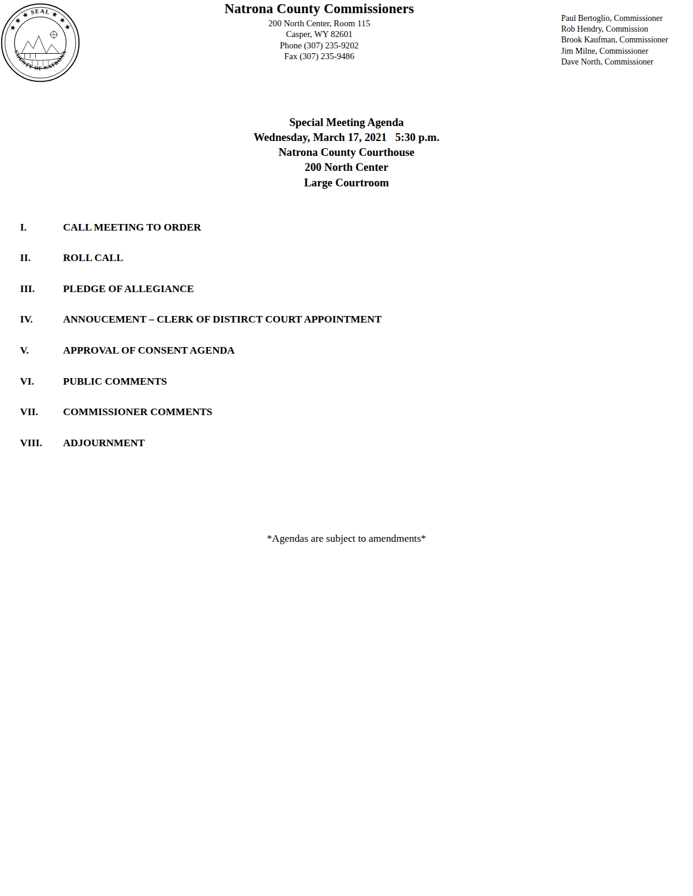★ ★ ★ SEAL ★ ★ ★ COUNTY OF NATRONA
Natrona County Commissioners
200 North Center, Room 115
Casper, WY 82601
Phone (307) 235-9202
Fax (307) 235-9486
Paul Bertoglio, Commissioner
Rob Hendry, Commission
Brook Kaufman, Commissioner
Jim Milne, Commissioner
Dave North, Commissioner
Special Meeting Agenda
Wednesday, March 17, 2021 5:30 p.m.
Natrona County Courthouse
200 North Center
Large Courtroom
I. CALL MEETING TO ORDER
II. ROLL CALL
III. PLEDGE OF ALLEGIANCE
IV. ANNOUCEMENT – CLERK OF DISTIRCT COURT APPOINTMENT
V. APPROVAL OF CONSENT AGENDA
VI. PUBLIC COMMENTS
VII. COMMISSIONER COMMENTS
VIII. ADJOURNMENT
*Agendas are subject to amendments*